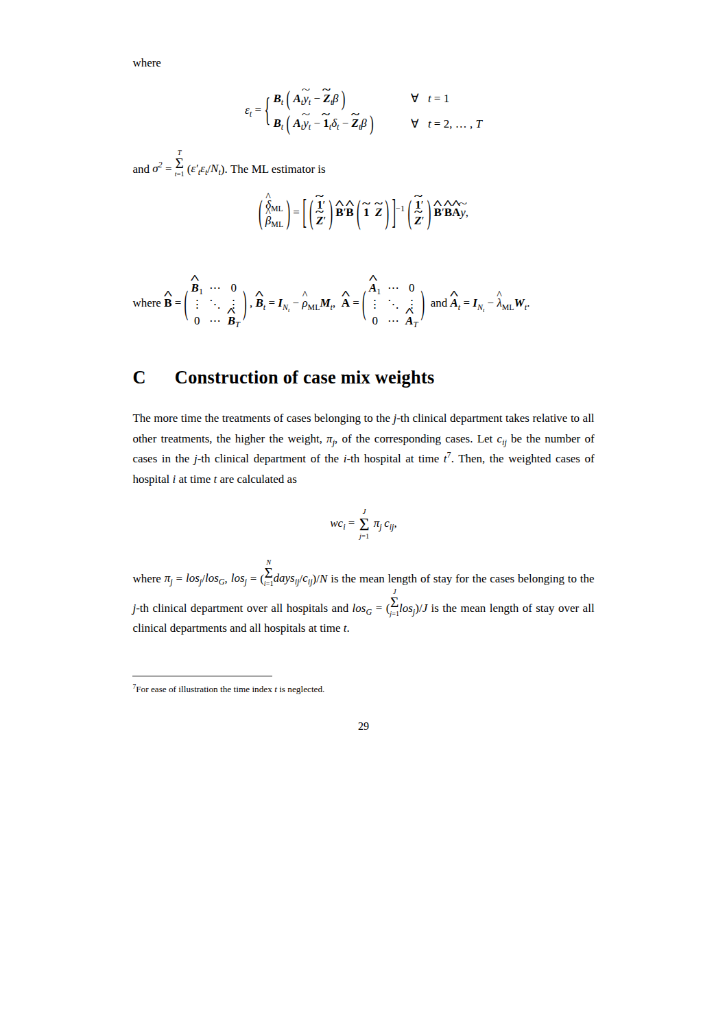where
εt = { Bt ( Atyt − Ztβ ) ∀ t = 1 Bt ( Atyt − 1tδt − Ztβ ) ∀ t = 2, … , T
and σ2 = TΣt=1 (ε′tεt/Nt). The ML estimator is
( δML βML ) = [ ( 1′ Z′ ) B′B ( 1 Z ) ]−1 ( 1′ Z′ ) B′BAy,
where B = ( B1⋯0 ⋮⋱⋮ 0⋯BT ) , Bt = INt − ρMLMt, A = ( A1⋯0 ⋮⋱⋮ 0⋯AT ) and At = INt − λMLWt.
CConstruction of case mix weights
The more time the treatments of cases belonging to the j-th clinical department takes relative to all other treatments, the higher the weight, πj, of the corresponding cases. Let cij be the number of cases in the j-th clinical department of the i-th hospital at time t7. Then, the weighted cases of hospital i at time t are calculated as
wci = J Σ j=1 πj cij,
where πj = losj/losG, losj = (NΣi=1 daysij/cij)/N is the mean length of stay for the cases belonging to the j-th clinical department over all hospitals and losG = (JΣj=1 losj)/J is the mean length of stay over all clinical departments and all hospitals at time t.
7For ease of illustration the time index t is neglected.
29